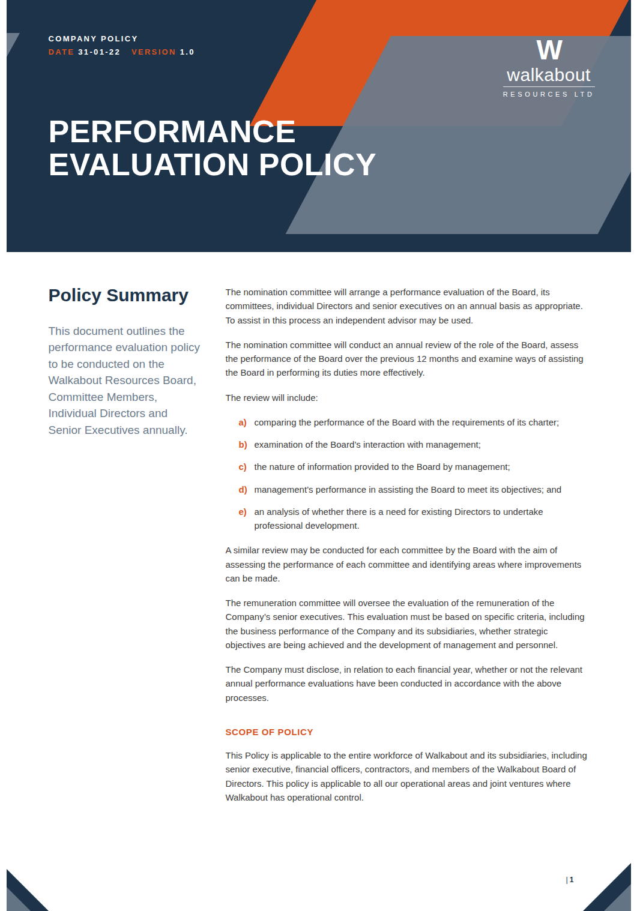W
walkabout
RESOURCES LTD
COMPANY POLICY
DATE 31-01-22 VERSION 1.0
PERFORMANCE
EVALUATION POLICY
Policy Summary
This document outlines the performance evaluation policy to be conducted on the Walkabout Resources Board, Committee Members, Individual Directors and Senior Executives annually.
The nomination committee will arrange a performance evaluation of the Board, its committees, individual Directors and senior executives on an annual basis as appropriate. To assist in this process an independent advisor may be used.
The nomination committee will conduct an annual review of the role of the Board, assess the performance of the Board over the previous 12 months and examine ways of assisting the Board in performing its duties more effectively.
The review will include:
a) comparing the performance of the Board with the requirements of its charter;
b) examination of the Board’s interaction with management;
c) the nature of information provided to the Board by management;
d) management’s performance in assisting the Board to meet its objectives; and
e) an analysis of whether there is a need for existing Directors to undertake professional development.
A similar review may be conducted for each committee by the Board with the aim of assessing the performance of each committee and identifying areas where improvements can be made.
The remuneration committee will oversee the evaluation of the remuneration of the Company’s senior executives. This evaluation must be based on specific criteria, including the business performance of the Company and its subsidiaries, whether strategic objectives are being achieved and the development of management and personnel.
The Company must disclose, in relation to each financial year, whether or not the relevant annual performance evaluations have been conducted in accordance with the above processes.
SCOPE OF POLICY
This Policy is applicable to the entire workforce of Walkabout and its subsidiaries, including senior executive, financial officers, contractors, and members of the Walkabout Board of Directors. This policy is applicable to all our operational areas and joint ventures where Walkabout has operational control.
|1